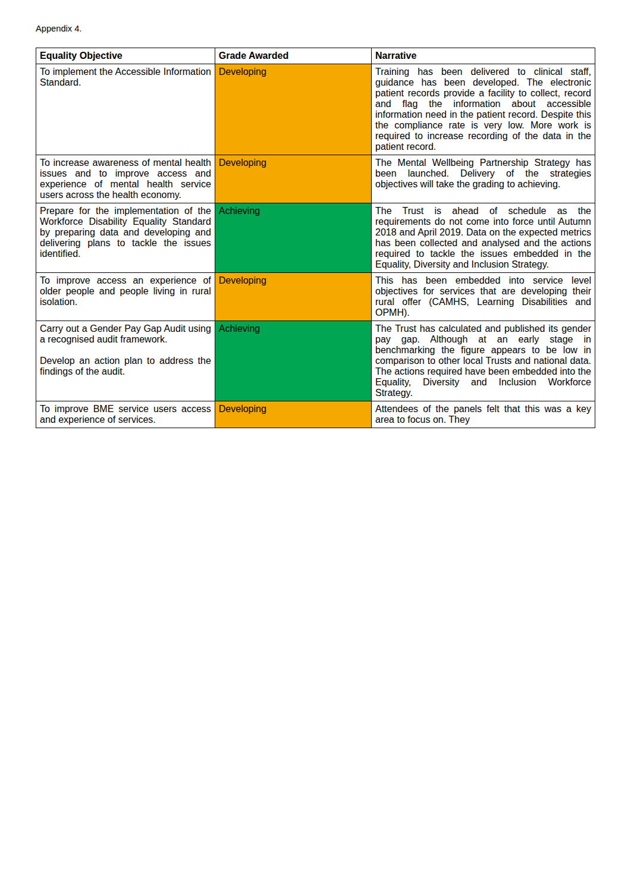Appendix 4.
| Equality Objective | Grade Awarded | Narrative |
| --- | --- | --- |
| To implement the Accessible Information Standard. | Developing | Training has been delivered to clinical staff, guidance has been developed. The electronic patient records provide a facility to collect, record and flag the information about accessible information need in the patient record. Despite this the compliance rate is very low. More work is required to increase recording of the data in the patient record. |
| To increase awareness of mental health issues and to improve access and experience of mental health service users across the health economy. | Developing | The Mental Wellbeing Partnership Strategy has been launched. Delivery of the strategies objectives will take the grading to achieving. |
| Prepare for the implementation of the Workforce Disability Equality Standard by preparing data and developing and delivering plans to tackle the issues identified. | Achieving | The Trust is ahead of schedule as the requirements do not come into force until Autumn 2018 and April 2019. Data on the expected metrics has been collected and analysed and the actions required to tackle the issues embedded in the Equality, Diversity and Inclusion Strategy. |
| To improve access an experience of older people and people living in rural isolation. | Developing | This has been embedded into service level objectives for services that are developing their rural offer (CAMHS, Learning Disabilities and OPMH). |
| Carry out a Gender Pay Gap Audit using a recognised audit framework. Develop an action plan to address the findings of the audit. | Achieving | The Trust has calculated and published its gender pay gap. Although at an early stage in benchmarking the figure appears to be low in comparison to other local Trusts and national data. The actions required have been embedded into the Equality, Diversity and Inclusion Workforce Strategy. |
| To improve BME service users access and experience of services. | Developing | Attendees of the panels felt that this was a key area to focus on. They |